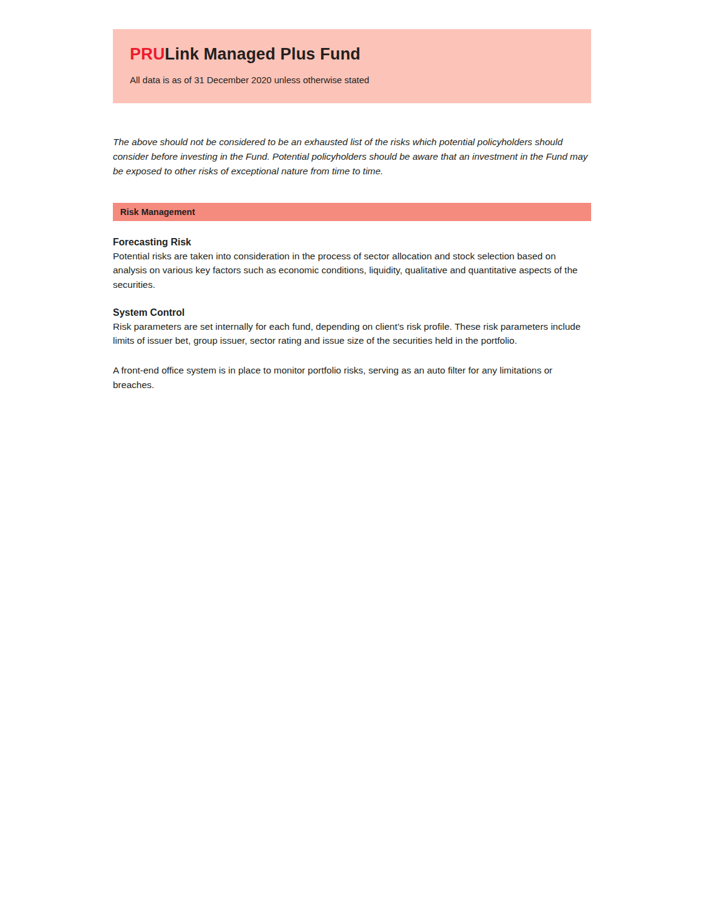PRULink Managed Plus Fund
All data is as of 31 December 2020 unless otherwise stated
The above should not be considered to be an exhausted list of the risks which potential policyholders should consider before investing in the Fund. Potential policyholders should be aware that an investment in the Fund may be exposed to other risks of exceptional nature from time to time.
Risk Management
Forecasting Risk
Potential risks are taken into consideration in the process of sector allocation and stock selection based on analysis on various key factors such as economic conditions, liquidity, qualitative and quantitative aspects of the securities.
System Control
Risk parameters are set internally for each fund, depending on client’s risk profile. These risk parameters include limits of issuer bet, group issuer, sector rating and issue size of the securities held in the portfolio.
A front-end office system is in place to monitor portfolio risks, serving as an auto filter for any limitations or breaches.